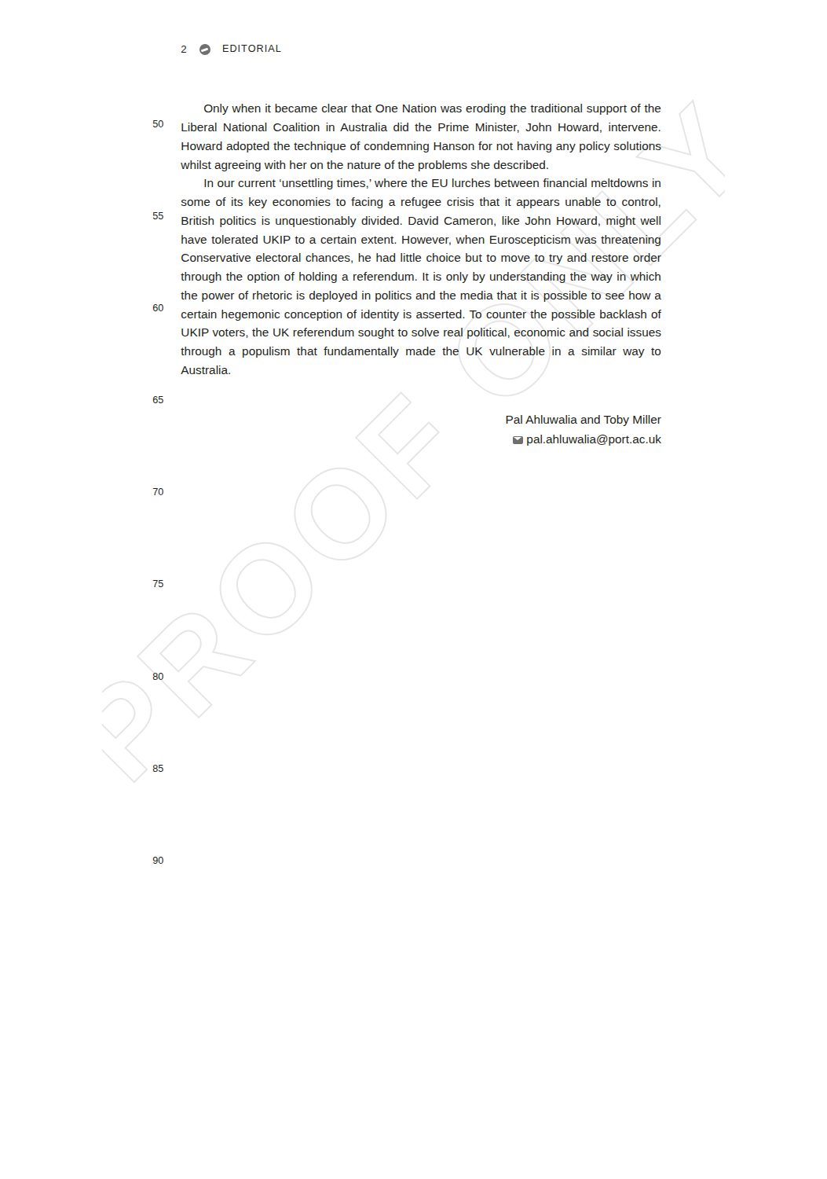PROOF ONLY
2 Editorial
50 55 60 65 70 75 80 85 90
Only when it became clear that One Nation was eroding the traditional support of the Liberal National Coalition in Australia did the Prime Minister, John Howard, intervene. Howard adopted the technique of condemning Hanson for not having any policy solutions whilst agreeing with her on the nature of the problems she described.
In our current ‘unsettling times,’ where the EU lurches between financial meltdowns in some of its key economies to facing a refugee crisis that it appears unable to control, British politics is unquestionably divided. David Cameron, like John Howard, might well have tolerated UKIP to a certain extent. However, when Euroscepticism was threatening Conservative electoral chances, he had little choice but to move to try and restore order through the option of holding a referendum. It is only by understanding the way in which the power of rhetoric is deployed in politics and the media that it is possible to see how a certain hegemonic conception of identity is asserted. To counter the possible backlash of UKIP voters, the UK referendum sought to solve real political, economic and social issues through a populism that fundamentally made the UK vulnerable in a similar way to Australia.
Pal Ahluwalia and Toby Miller pal.ahluwalia@port.ac.uk